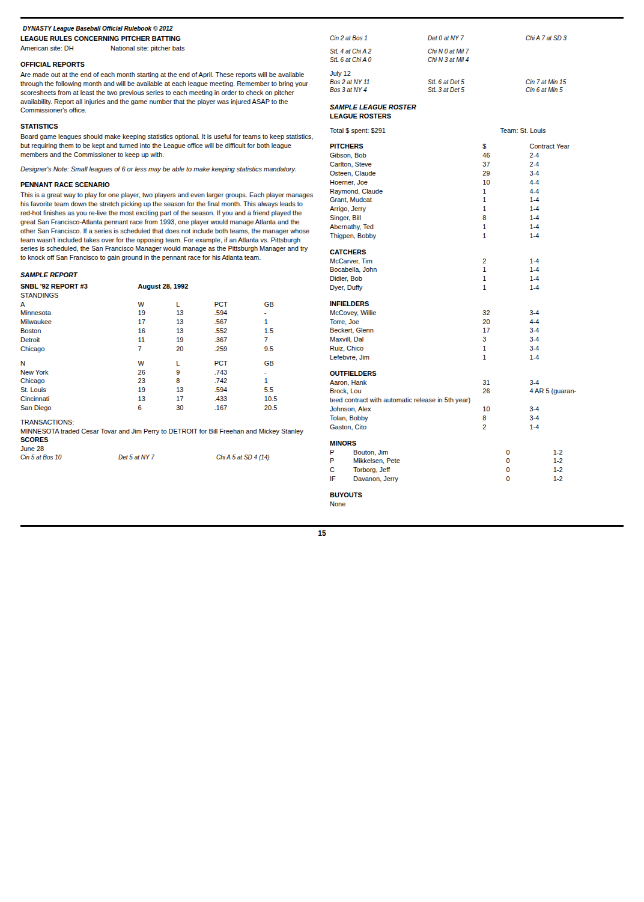DYNASTY League Baseball Official Rulebook © 2012
LEAGUE RULES CONCERNING PITCHER BATTING
American site: DHNational site: pitcher bats
OFFICIAL REPORTS
Are made out at the end of each month starting at the end of April. These reports will be available through the following month and will be available at each league meeting. Remember to bring your scoresheets from at least the two previous series to each meeting in order to check on pitcher availability. Report all injuries and the game number that the player was injured ASAP to the Commissioner's office.
STATISTICS
Board game leagues should make keeping statistics optional. It is useful for teams to keep statistics, but requiring them to be kept and turned into the League office will be difficult for both league members and the Commissioner to keep up with.
Designer's Note: Small leagues of 6 or less may be able to make keeping statistics mandatory.
PENNANT RACE SCENARIO
This is a great way to play for one player, two players and even larger groups. Each player manages his favorite team down the stretch picking up the season for the final month. This always leads to red-hot finishes as you re-live the most exciting part of the season. If you and a friend played the great San Francisco-Atlanta pennant race from 1993, one player would manage Atlanta and the other San Francisco. If a series is scheduled that does not include both teams, the manager whose team wasn't included takes over for the opposing team. For example, if an Atlanta vs. Pittsburgh series is scheduled, the San Francisco Manager would manage as the Pittsburgh Manager and try to knock off San Francisco to gain ground in the pennant race for his Atlanta team.
SAMPLE REPORT
| SNBL '92 REPORT #3 | August 28, 1992 |
STANDINGS
| A | W | L | PCT | GB |
| Minnesota | 19 | 13 | .594 | - |
| Milwaukee | 17 | 13 | .567 | 1 |
| Boston | 16 | 13 | .552 | 1.5 |
| Detroit | 11 | 19 | .367 | 7 |
| Chicago | 7 | 20 | .259 | 9.5 |
| N | W | L | PCT | GB |
| New York | 26 | 9 | .743 | - |
| Chicago | 23 | 8 | .742 | 1 |
| St. Louis | 19 | 13 | .594 | 5.5 |
| Cincinnati | 13 | 17 | .433 | 10.5 |
| San Diego | 6 | 30 | .167 | 20.5 |
TRANSACTIONS:
MINNESOTA traded Cesar Tovar and Jim Perry to DETROIT for Bill Freehan and Mickey Stanley
SCORES
June 28
Cin 5 at Bos 10 Det 5 at NY 7 Chi A 5 at SD 4 (14)
Cin 2 at Bos 1 Det 0 at NY 7 Chi A 7 at SD 3
StL 4 at Chi A 2 Chi N 0 at Mil 7
StL 6 at Chi A 0 Chi N 3 at Mil 4
July 12
Bos 2 at NY 11 StL 6 at Det 5 Cin 7 at Min 15
Bos 3 at NY 4 StL 3 at Det 5 Cin 6 at Min 5
SAMPLE LEAGUE ROSTER
LEAGUE ROSTERS
Total $ spent: $291 Team: St. Louis
| PITCHERS | $ | Contract Year |
| Gibson, Bob | 46 | 2-4 |
| Carlton, Steve | 37 | 2-4 |
| Osteen, Claude | 29 | 3-4 |
| Hoerner, Joe | 10 | 4-4 |
| Raymond, Claude | 1 | 4-4 |
| Grant, Mudcat | 1 | 1-4 |
| Arrigo, Jerry | 1 | 1-4 |
| Singer, Bill | 8 | 1-4 |
| Abernathy, Ted | 1 | 1-4 |
| Thigpen, Bobby | 1 | 1-4 |
CATCHERS
| McCarver, Tim | 2 | 1-4 |
| Bocabella, John | 1 | 1-4 |
| Didier, Bob | 1 | 1-4 |
| Dyer, Duffy | 1 | 1-4 |
INFIELDERS
| McCovey, Willie | 32 | 3-4 |
| Torre, Joe | 20 | 4-4 |
| Beckert, Glenn | 17 | 3-4 |
| Maxvill, Dal | 3 | 3-4 |
| Ruiz, Chico | 1 | 3-4 |
| Lefebvre, Jim | 1 | 1-4 |
OUTFIELDERS
| Aaron, Hank | 31 | 3-4 |
| Brock, Lou | 26 | 4 AR 5 (guaran- |
teed contract with automatic release in 5th year)
| Johnson, Alex | 10 | 3-4 |
| Tolan, Bobby | 8 | 3-4 |
| Gaston, Cito | 2 | 1-4 |
MINORS
| P | Bouton, Jim | 0 | 1-2 |
| P | Mikkelsen, Pete | 0 | 1-2 |
| C | Torborg, Jeff | 0 | 1-2 |
| IF | Davanon, Jerry | 0 | 1-2 |
BUYOUTS
None
15